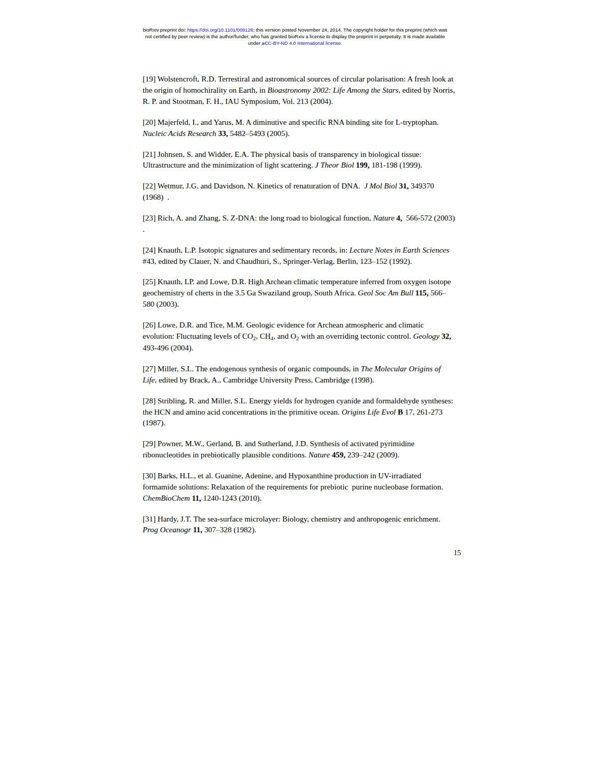bioRxiv preprint doi: https://doi.org/10.1101/009126; this version posted November 24, 2014. The copyright holder for this preprint (which was not certified by peer review) is the author/funder, who has granted bioRxiv a license to display the preprint in perpetuity. It is made available under aCC-BY-ND 4.0 International license.
[19] Wolstencroft, R.D. Terrestiral and astronomical sources of circular polarisation: A fresh look at the origin of homochirality on Earth, in Bioastronomy 2002: Life Among the Stars, edited by Norris, R. P. and Stootman, F. H., IAU Symposium, Vol. 213 (2004).
[20] Majerfeld, I., and Yarus, M. A diminutive and specific RNA binding site for L-tryptophan. Nucleic Acids Research 33, 5482–5493 (2005).
[21] Johnsen, S. and Widder, E.A. The physical basis of transparency in biological tissue: Ultrastructure and the minimization of light scattering. J Theor Biol 199, 181-198 (1999).
[22] Wetmur, J.G. and Davidson, N. Kinetics of renaturation of DNA. J Mol Biol 31, 349370 (1968) .
[23] Rich, A. and Zhang, S. Z-DNA: the long road to biological function, Nature 4, 566-572 (2003) .
[24] Knauth, L.P. Isotopic signatures and sedimentary records, in: Lecture Notes in Earth Sciences #43, edited by Clauer, N. and Chaudhuri, S., Springer-Verlag, Berlin, 123–152 (1992).
[25] Knauth, LP. and Lowe, D.R. High Archean climatic temperature inferred from oxygen isotope geochemistry of cherts in the 3.5 Ga Swaziland group, South Africa. Geol Soc Am Bull 115, 566–580 (2003).
[26] Lowe, D.R. and Tice, M.M. Geologic evidence for Archean atmospheric and climatic evolution: Fluctuating levels of CO2, CH4, and O2 with an overriding tectonic control. Geology 32, 493-496 (2004).
[27] Miller, S.L. The endogenous synthesis of organic compounds, in The Molecular Origins of Life, edited by Brack, A., Cambridge University Press, Cambridge (1998).
[28] Stribling, R. and Miller, S.L. Energy yields for hydrogen cyanide and formaldehyde syntheses: the HCN and amino acid concentrations in the primitive ocean. Origins Life Evol B 17, 261-273 (1987).
[29] Powner, M.W., Gerland, B. and Sutherland, J.D. Synthesis of activated pyrimidine ribonucleotides in prebiotically plausible conditions. Nature 459, 239–242 (2009).
[30] Barks, H.L., et al. Guanine, Adenine, and Hypoxanthine production in UV-irradiated formamide solutions: Relaxation of the requirements for prebiotic purine nucleobase formation. ChemBioChem 11, 1240-1243 (2010).
[31] Hardy, J.T. The sea-surface microlayer: Biology, chemistry and anthropogenic enrichment. Prog Oceanogr 11, 307–328 (1982).
15